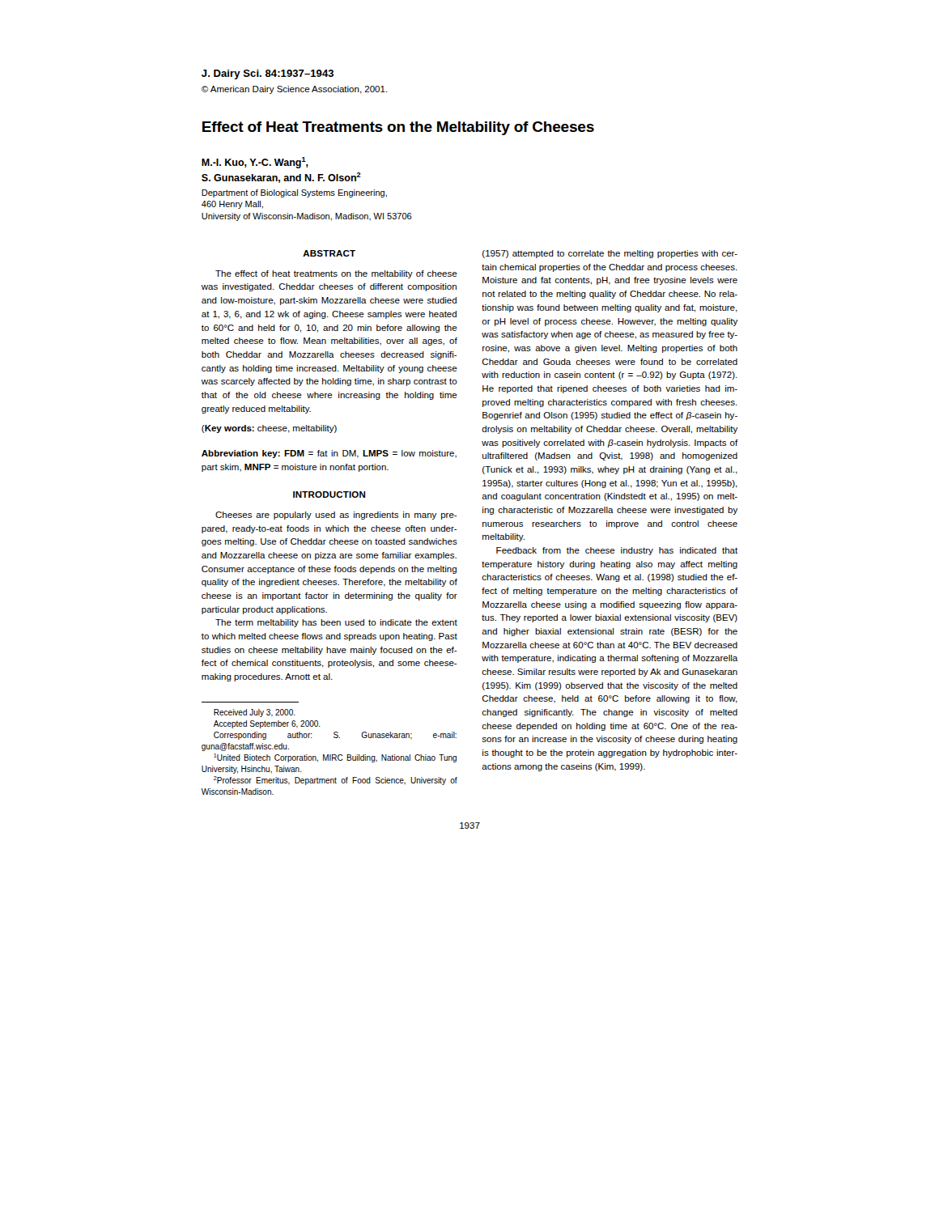J. Dairy Sci. 84:1937–1943
© American Dairy Science Association, 2001.
Effect of Heat Treatments on the Meltability of Cheeses
M.-I. Kuo, Y.-C. Wang1,
S. Gunasekaran, and N. F. Olson2
Department of Biological Systems Engineering,
460 Henry Mall,
University of Wisconsin-Madison, Madison, WI 53706
ABSTRACT
The effect of heat treatments on the meltability of cheese was investigated. Cheddar cheeses of different composition and low-moisture, part-skim Mozzarella cheese were studied at 1, 3, 6, and 12 wk of aging. Cheese samples were heated to 60°C and held for 0, 10, and 20 min before allowing the melted cheese to flow. Mean meltabilities, over all ages, of both Cheddar and Mozzarella cheeses decreased significantly as holding time increased. Meltability of young cheese was scarcely affected by the holding time, in sharp contrast to that of the old cheese where increasing the holding time greatly reduced meltability.
(Key words: cheese, meltability)
Abbreviation key: FDM = fat in DM, LMPS = low moisture, part skim, MNFP = moisture in nonfat portion.
INTRODUCTION
Cheeses are popularly used as ingredients in many prepared, ready-to-eat foods in which the cheese often undergoes melting. Use of Cheddar cheese on toasted sandwiches and Mozzarella cheese on pizza are some familiar examples. Consumer acceptance of these foods depends on the melting quality of the ingredient cheeses. Therefore, the meltability of cheese is an important factor in determining the quality for particular product applications.
The term meltability has been used to indicate the extent to which melted cheese flows and spreads upon heating. Past studies on cheese meltability have mainly focused on the effect of chemical constituents, proteolysis, and some cheesemaking procedures. Arnott et al.
Received July 3, 2000.
Accepted September 6, 2000.
Corresponding author: S. Gunasekaran; e-mail: guna@facstaff.wisc.edu.
1United Biotech Corporation, MIRC Building, National Chiao Tung University, Hsinchu, Taiwan.
2Professor Emeritus, Department of Food Science, University of Wisconsin-Madison.
(1957) attempted to correlate the melting properties with certain chemical properties of the Cheddar and process cheeses. Moisture and fat contents, pH, and free tryosine levels were not related to the melting quality of Cheddar cheese. No relationship was found between melting quality and fat, moisture, or pH level of process cheese. However, the melting quality was satisfactory when age of cheese, as measured by free tyrosine, was above a given level. Melting properties of both Cheddar and Gouda cheeses were found to be correlated with reduction in casein content (r = –0.92) by Gupta (1972). He reported that ripened cheeses of both varieties had improved melting characteristics compared with fresh cheeses. Bogenrief and Olson (1995) studied the effect of β-casein hydrolysis on meltability of Cheddar cheese. Overall, meltability was positively correlated with β-casein hydrolysis. Impacts of ultrafiltered (Madsen and Qvist, 1998) and homogenized (Tunick et al., 1993) milks, whey pH at draining (Yang et al., 1995a), starter cultures (Hong et al., 1998; Yun et al., 1995b), and coagulant concentration (Kindstedt et al., 1995) on melting characteristic of Mozzarella cheese were investigated by numerous researchers to improve and control cheese meltability.
Feedback from the cheese industry has indicated that temperature history during heating also may affect melting characteristics of cheeses. Wang et al. (1998) studied the effect of melting temperature on the melting characteristics of Mozzarella cheese using a modified squeezing flow apparatus. They reported a lower biaxial extensional viscosity (BEV) and higher biaxial extensional strain rate (BESR) for the Mozzarella cheese at 60°C than at 40°C. The BEV decreased with temperature, indicating a thermal softening of Mozzarella cheese. Similar results were reported by Ak and Gunasekaran (1995). Kim (1999) observed that the viscosity of the melted Cheddar cheese, held at 60°C before allowing it to flow, changed significantly. The change in viscosity of melted cheese depended on holding time at 60°C. One of the reasons for an increase in the viscosity of cheese during heating is thought to be the protein aggregation by hydrophobic interactions among the caseins (Kim, 1999).
1937